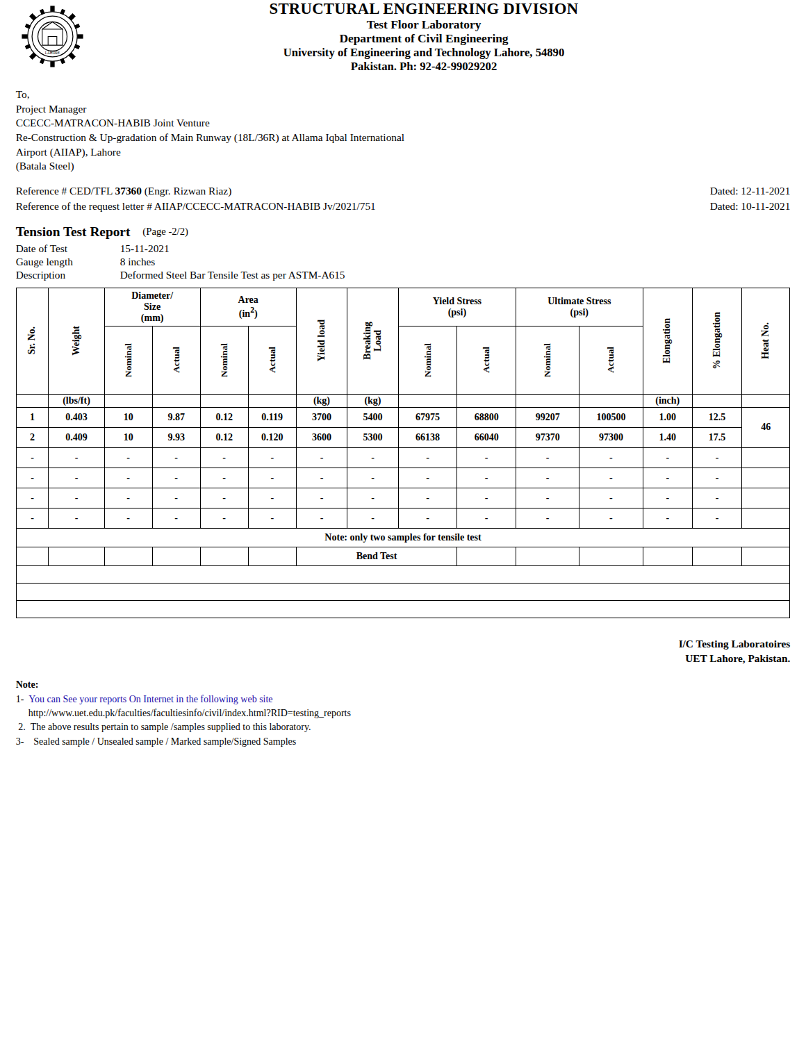LAHORE
STRUCTURAL ENGINEERING DIVISION
Test Floor Laboratory
Department of Civil Engineering
University of Engineering and Technology Lahore, 54890
Pakistan. Ph: 92-42-99029202
To,
Project Manager
CCECC-MATRACON-HABIB Joint Venture
Re-Construction & Up-gradation of Main Runway (18L/36R) at Allama Iqbal International
Airport (AIIAP), Lahore
(Batala Steel)
Dated: 12-11-2021 Reference # CED/TFL 37360 (Engr. Rizwan Riaz)
Dated: 10-11-2021 Reference of the request letter # AIIAP/CCECC-MATRACON-HABIB Jv/2021/751
Tension Test Report
(Page -2/2)
| Date of Test | 15-11-2021 |
| Gauge length | 8 inches |
| Description | Deformed Steel Bar Tensile Test as per ASTM-A615 |
| Sr. No. | Weight | Diameter/ Size (mm) | Area (in 2 ) | Yield load | Breaking Load | Yield Stress (psi) | Ultimate Stress (psi) | Elongation | % Elongation | Heat No. |
| --- | --- | --- | --- | --- | --- | --- | --- | --- | --- | --- |
| Nominal | Actual | Nominal | Actual | Nominal | Actual | Nominal | Actual |
| | (lbs/ft) | | | | | (kg) | (kg) | | | | | (inch) | | |
| 1 | 0.403 | 10 | 9.87 | 0.12 | 0.119 | 3700 | 5400 | 67975 | 68800 | 99207 | 100500 | 1.00 | 12.5 | 46 |
| 2 | 0.409 | 10 | 9.93 | 0.12 | 0.120 | 3600 | 5300 | 66138 | 66040 | 97370 | 97300 | 1.40 | 17.5 |
| - | - | - | - | - | - | - | - | - | - | - | - | - | - | |
| - | - | - | - | - | - | - | - | - | - | - | - | - | - | |
| - | - | - | - | - | - | - | - | - | - | - | - | - | - | |
| - | - | - | - | - | - | - | - | - | - | - | - | - | - | |
| Note: only two samples for tensile test |
| | | | | | | Bend Test | | | | | | |
I/C Testing Laboratoires
UET Lahore, Pakistan.
Note:
1- You can See your reports On Internet in the following web site
http://www.uet.edu.pk/faculties/facultiesinfo/civil/index.html?RID=testing_reports
2. The above results pertain to sample /samples supplied to this laboratory.
3- Sealed sample / Unsealed sample / Marked sample/Signed Samples